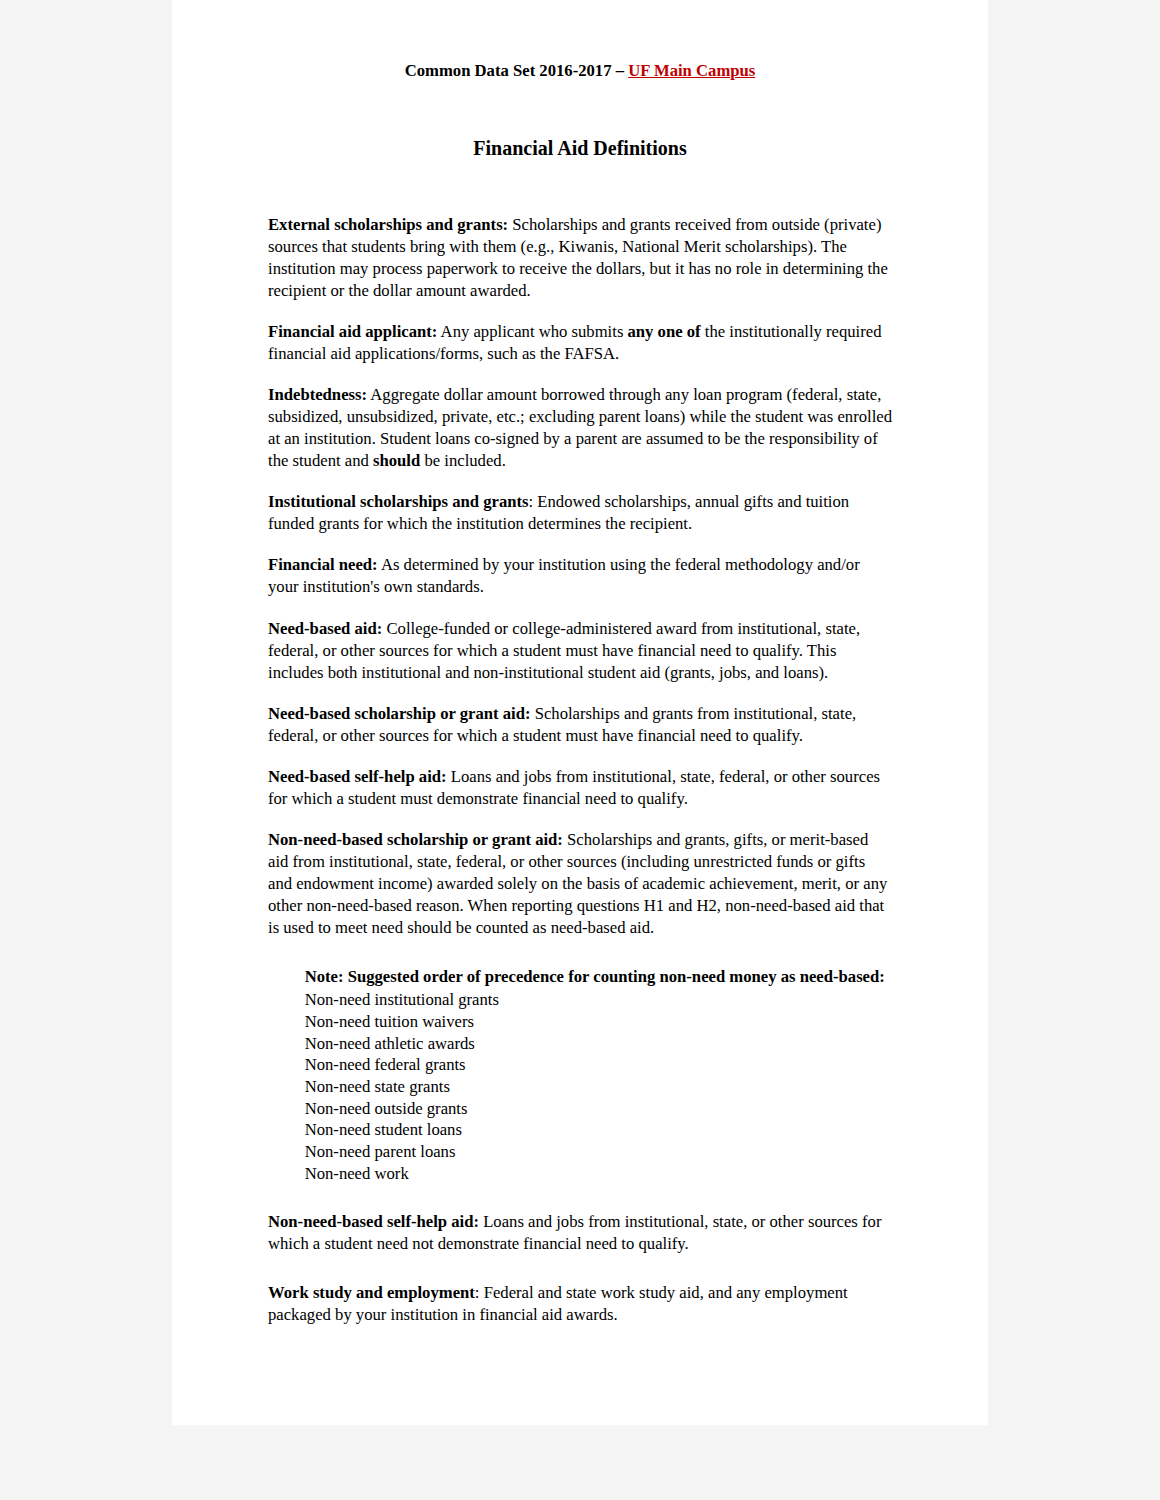Common Data Set 2016-2017 – UF Main Campus
Financial Aid Definitions
External scholarships and grants: Scholarships and grants received from outside (private) sources that students bring with them (e.g., Kiwanis, National Merit scholarships). The institution may process paperwork to receive the dollars, but it has no role in determining the recipient or the dollar amount awarded.
Financial aid applicant: Any applicant who submits any one of the institutionally required financial aid applications/forms, such as the FAFSA.
Indebtedness: Aggregate dollar amount borrowed through any loan program (federal, state, subsidized, unsubsidized, private, etc.; excluding parent loans) while the student was enrolled at an institution. Student loans co-signed by a parent are assumed to be the responsibility of the student and should be included.
Institutional scholarships and grants: Endowed scholarships, annual gifts and tuition funded grants for which the institution determines the recipient.
Financial need: As determined by your institution using the federal methodology and/or your institution's own standards.
Need-based aid: College-funded or college-administered award from institutional, state, federal, or other sources for which a student must have financial need to qualify. This includes both institutional and non-institutional student aid (grants, jobs, and loans).
Need-based scholarship or grant aid: Scholarships and grants from institutional, state, federal, or other sources for which a student must have financial need to qualify.
Need-based self-help aid: Loans and jobs from institutional, state, federal, or other sources for which a student must demonstrate financial need to qualify.
Non-need-based scholarship or grant aid: Scholarships and grants, gifts, or merit-based aid from institutional, state, federal, or other sources (including unrestricted funds or gifts and endowment income) awarded solely on the basis of academic achievement, merit, or any other non-need-based reason. When reporting questions H1 and H2, non-need-based aid that is used to meet need should be counted as need-based aid.
Note: Suggested order of precedence for counting non-need money as need-based:
Non-need institutional grants
Non-need tuition waivers
Non-need athletic awards
Non-need federal grants
Non-need state grants
Non-need outside grants
Non-need student loans
Non-need parent loans
Non-need work
Non-need-based self-help aid: Loans and jobs from institutional, state, or other sources for which a student need not demonstrate financial need to qualify.
Work study and employment: Federal and state work study aid, and any employment packaged by your institution in financial aid awards.